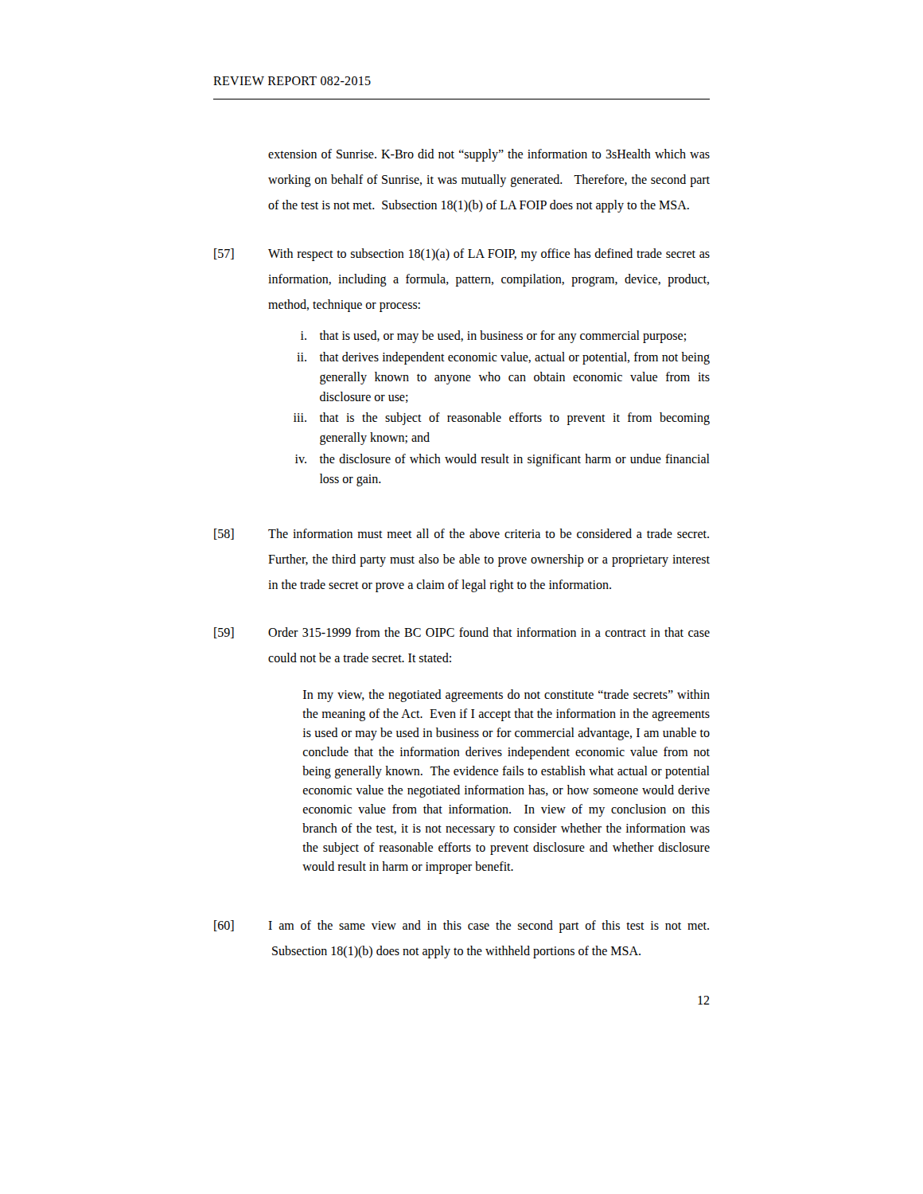REVIEW REPORT 082-2015
extension of Sunrise. K-Bro did not “supply” the information to 3sHealth which was working on behalf of Sunrise, it was mutually generated. Therefore, the second part of the test is not met. Subsection 18(1)(b) of LA FOIP does not apply to the MSA.
[57]
With respect to subsection 18(1)(a) of LA FOIP, my office has defined trade secret as information, including a formula, pattern, compilation, program, device, product, method, technique or process:
that is used, or may be used, in business or for any commercial purpose;
that derives independent economic value, actual or potential, from not being generally known to anyone who can obtain economic value from its disclosure or use;
that is the subject of reasonable efforts to prevent it from becoming generally known; and
the disclosure of which would result in significant harm or undue financial loss or gain.
[58]
The information must meet all of the above criteria to be considered a trade secret. Further, the third party must also be able to prove ownership or a proprietary interest in the trade secret or prove a claim of legal right to the information.
[59]
Order 315-1999 from the BC OIPC found that information in a contract in that case could not be a trade secret. It stated:
In my view, the negotiated agreements do not constitute “trade secrets” within the meaning of the Act. Even if I accept that the information in the agreements is used or may be used in business or for commercial advantage, I am unable to conclude that the information derives independent economic value from not being generally known. The evidence fails to establish what actual or potential economic value the negotiated information has, or how someone would derive economic value from that information. In view of my conclusion on this branch of the test, it is not necessary to consider whether the information was the subject of reasonable efforts to prevent disclosure and whether disclosure would result in harm or improper benefit.
[60]
I am of the same view and in this case the second part of this test is not met. Subsection 18(1)(b) does not apply to the withheld portions of the MSA.
12